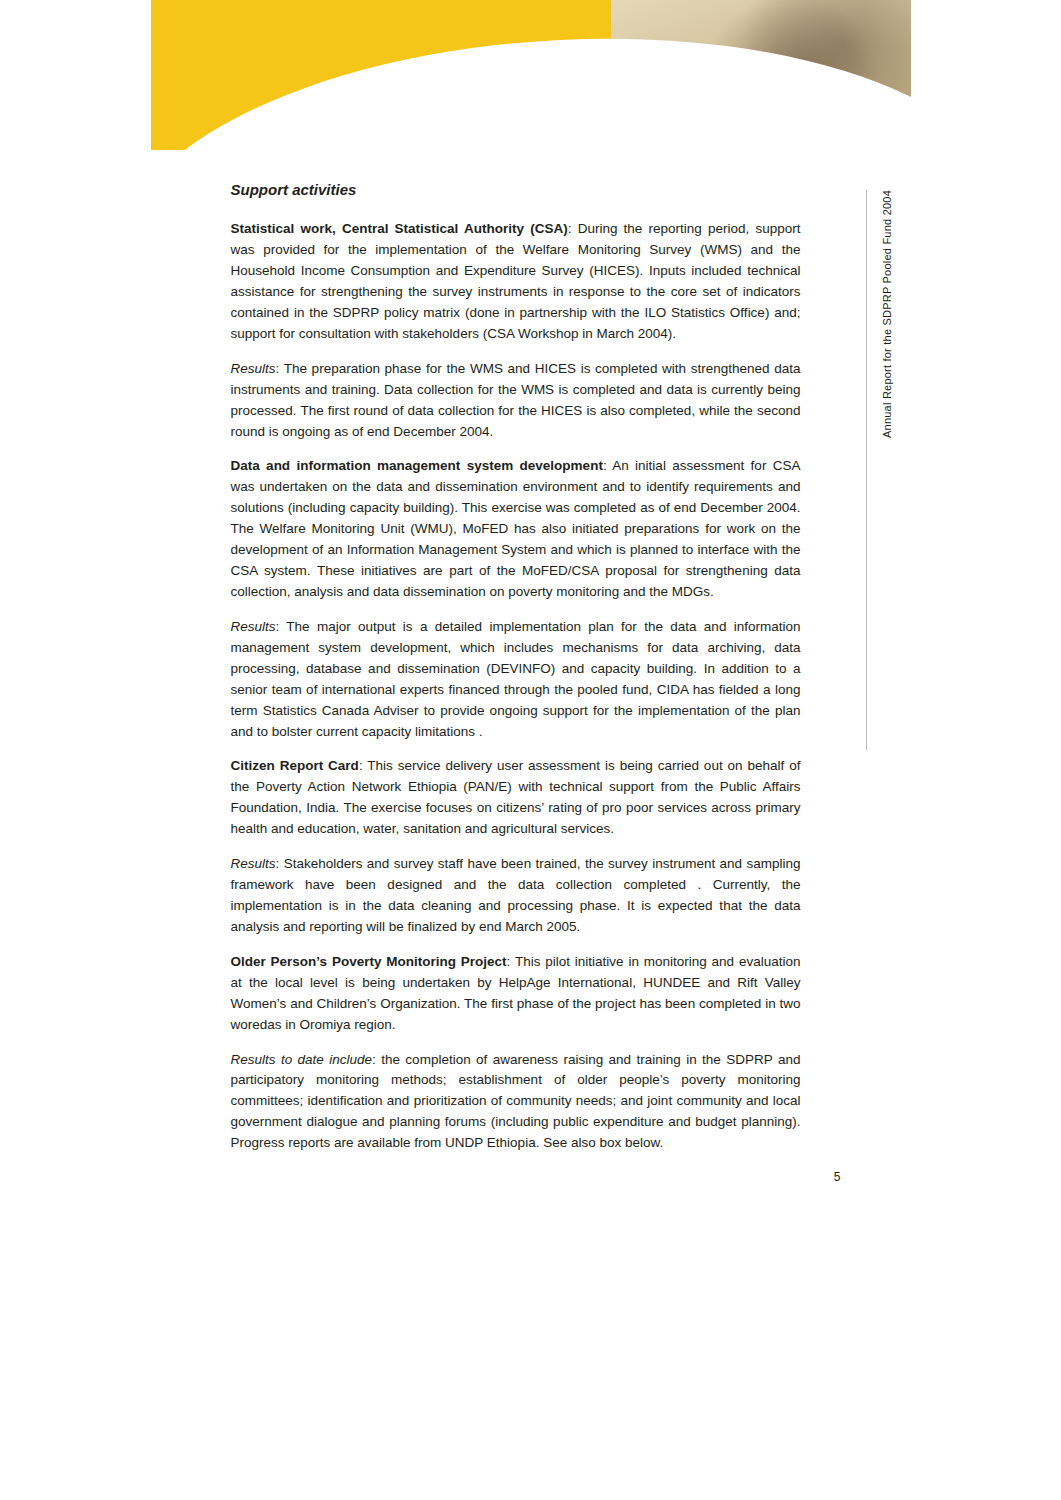Annual Report for the SDPRP Pooled Fund 2004
Support activities
Statistical work, Central Statistical Authority (CSA): During the reporting period, support was provided for the implementation of the Welfare Monitoring Survey (WMS) and the Household Income Consumption and Expenditure Survey (HICES). Inputs included technical assistance for strengthening the survey instruments in response to the core set of indicators contained in the SDPRP policy matrix (done in partnership with the ILO Statistics Office) and; support for consultation with stakeholders (CSA Workshop in March 2004).
Results: The preparation phase for the WMS and HICES is completed with strengthened data instruments and training. Data collection for the WMS is completed and data is currently being processed. The first round of data collection for the HICES is also completed, while the second round is ongoing as of end December 2004.
Data and information management system development: An initial assessment for CSA was undertaken on the data and dissemination environment and to identify requirements and solutions (including capacity building). This exercise was completed as of end December 2004. The Welfare Monitoring Unit (WMU), MoFED has also initiated preparations for work on the development of an Information Management System and which is planned to interface with the CSA system. These initiatives are part of the MoFED/CSA proposal for strengthening data collection, analysis and data dissemination on poverty monitoring and the MDGs.
Results: The major output is a detailed implementation plan for the data and information management system development, which includes mechanisms for data archiving, data processing, database and dissemination (DEVINFO) and capacity building. In addition to a senior team of international experts financed through the pooled fund, CIDA has fielded a long term Statistics Canada Adviser to provide ongoing support for the implementation of the plan and to bolster current capacity limitations .
Citizen Report Card: This service delivery user assessment is being carried out on behalf of the Poverty Action Network Ethiopia (PAN/E) with technical support from the Public Affairs Foundation, India. The exercise focuses on citizens’ rating of pro poor services across primary health and education, water, sanitation and agricultural services.
Results: Stakeholders and survey staff have been trained, the survey instrument and sampling framework have been designed and the data collection completed . Currently, the implementation is in the data cleaning and processing phase. It is expected that the data analysis and reporting will be finalized by end March 2005.
Older Person’s Poverty Monitoring Project: This pilot initiative in monitoring and evaluation at the local level is being undertaken by HelpAge International, HUNDEE and Rift Valley Women’s and Children’s Organization. The first phase of the project has been completed in two woredas in Oromiya region.
Results to date include: the completion of awareness raising and training in the SDPRP and participatory monitoring methods; establishment of older people’s poverty monitoring committees; identification and prioritization of community needs; and joint community and local government dialogue and planning forums (including public expenditure and budget planning). Progress reports are available from UNDP Ethiopia. See also box below.
5